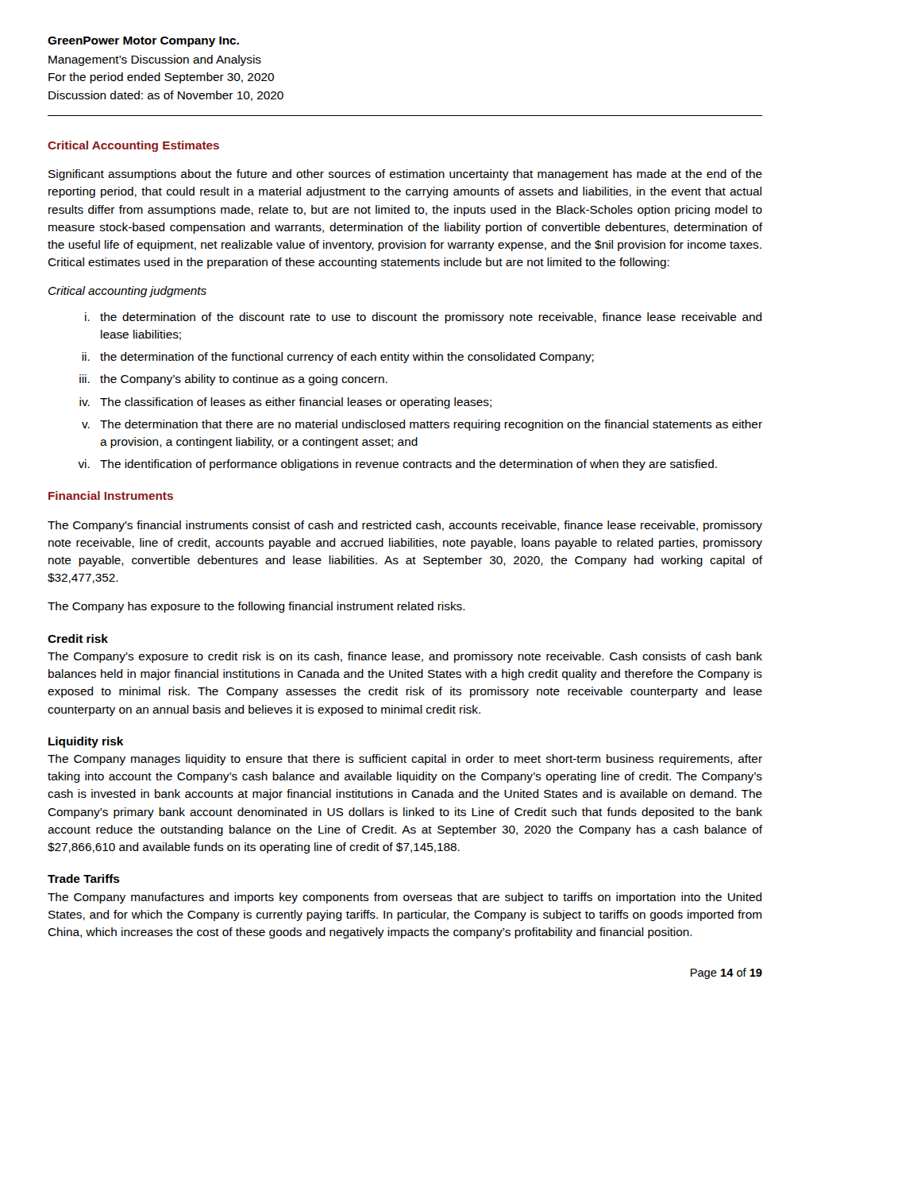GreenPower Motor Company Inc.
Management’s Discussion and Analysis
For the period ended September 30, 2020
Discussion dated: as of November 10, 2020
Critical Accounting Estimates
Significant assumptions about the future and other sources of estimation uncertainty that management has made at the end of the reporting period, that could result in a material adjustment to the carrying amounts of assets and liabilities, in the event that actual results differ from assumptions made, relate to, but are not limited to, the inputs used in the Black-Scholes option pricing model to measure stock-based compensation and warrants, determination of the liability portion of convertible debentures, determination of the useful life of equipment, net realizable value of inventory, provision for warranty expense, and the $nil provision for income taxes. Critical estimates used in the preparation of these accounting statements include but are not limited to the following:
Critical accounting judgments
the determination of the discount rate to use to discount the promissory note receivable, finance lease receivable and lease liabilities;
the determination of the functional currency of each entity within the consolidated Company;
the Company’s ability to continue as a going concern.
The classification of leases as either financial leases or operating leases;
The determination that there are no material undisclosed matters requiring recognition on the financial statements as either a provision, a contingent liability, or a contingent asset; and
The identification of performance obligations in revenue contracts and the determination of when they are satisfied.
Financial Instruments
The Company's financial instruments consist of cash and restricted cash, accounts receivable, finance lease receivable, promissory note receivable, line of credit, accounts payable and accrued liabilities, note payable, loans payable to related parties, promissory note payable, convertible debentures and lease liabilities. As at September 30, 2020, the Company had working capital of $32,477,352.
The Company has exposure to the following financial instrument related risks.
Credit risk
The Company’s exposure to credit risk is on its cash, finance lease, and promissory note receivable. Cash consists of cash bank balances held in major financial institutions in Canada and the United States with a high credit quality and therefore the Company is exposed to minimal risk. The Company assesses the credit risk of its promissory note receivable counterparty and lease counterparty on an annual basis and believes it is exposed to minimal credit risk.
Liquidity risk
The Company manages liquidity to ensure that there is sufficient capital in order to meet short-term business requirements, after taking into account the Company’s cash balance and available liquidity on the Company’s operating line of credit. The Company’s cash is invested in bank accounts at major financial institutions in Canada and the United States and is available on demand. The Company’s primary bank account denominated in US dollars is linked to its Line of Credit such that funds deposited to the bank account reduce the outstanding balance on the Line of Credit. As at September 30, 2020 the Company has a cash balance of $27,866,610 and available funds on its operating line of credit of $7,145,188.
Trade Tariffs
The Company manufactures and imports key components from overseas that are subject to tariffs on importation into the United States, and for which the Company is currently paying tariffs. In particular, the Company is subject to tariffs on goods imported from China, which increases the cost of these goods and negatively impacts the company’s profitability and financial position.
Page 14 of 19